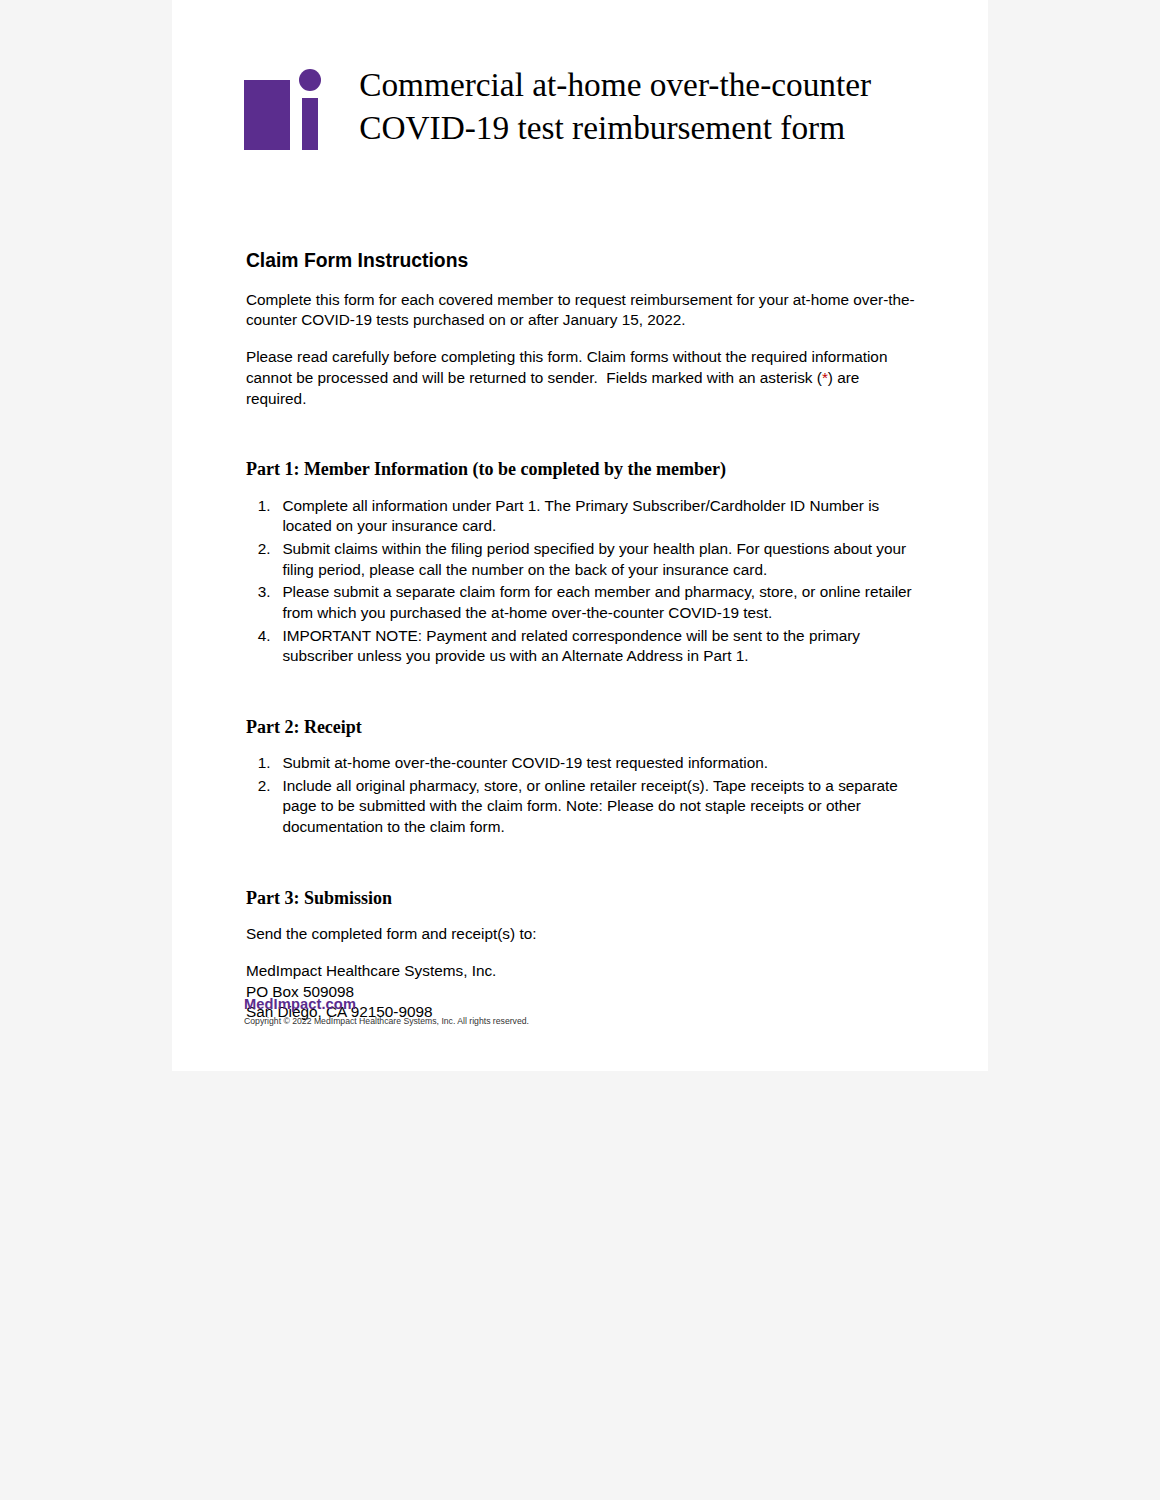Commercial at-home over-the-counter
COVID-19 test reimbursement form
Claim Form Instructions
Complete this form for each covered member to request reimbursement for your at-home over-the-counter COVID-19 tests purchased on or after January 15, 2022.
Please read carefully before completing this form. Claim forms without the required information cannot be processed and will be returned to sender. Fields marked with an asterisk (*) are required.
Part 1: Member Information (to be completed by the member)
Complete all information under Part 1. The Primary Subscriber/Cardholder ID Number is located on your insurance card.
Submit claims within the filing period specified by your health plan. For questions about your filing period, please call the number on the back of your insurance card.
Please submit a separate claim form for each member and pharmacy, store, or online retailer from which you purchased the at-home over-the-counter COVID-19 test.
IMPORTANT NOTE: Payment and related correspondence will be sent to the primary subscriber unless you provide us with an Alternate Address in Part 1.
Part 2: Receipt
Submit at-home over-the-counter COVID-19 test requested information.
Include all original pharmacy, store, or online retailer receipt(s). Tape receipts to a separate page to be submitted with the claim form. Note: Please do not staple receipts or other documentation to the claim form.
Part 3: Submission
Send the completed form and receipt(s) to:
MedImpact Healthcare Systems, Inc.
PO Box 509098
San Diego, CA 92150-9098
MedImpact.com
Copyright © 2022 MedImpact Healthcare Systems, Inc. All rights reserved.